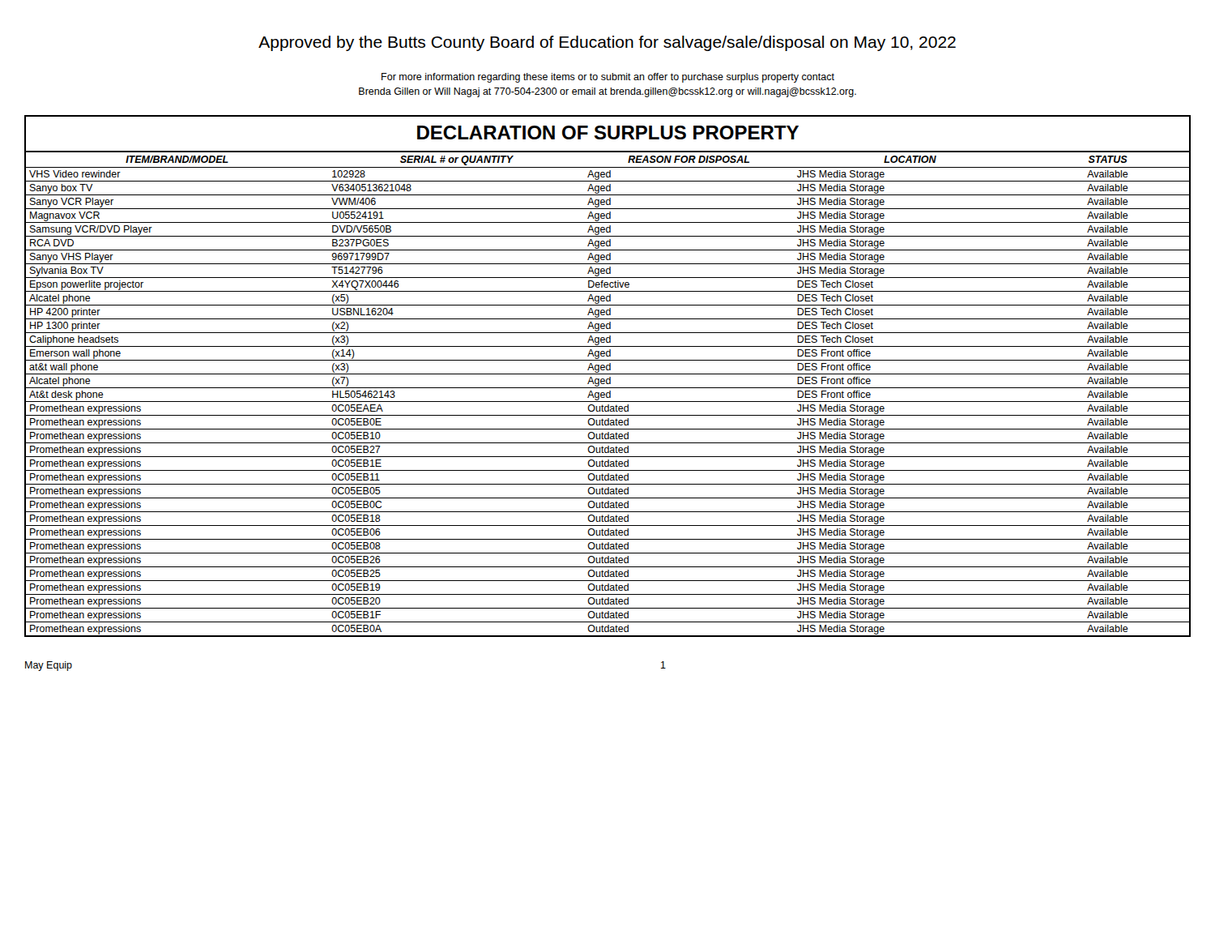Approved by the Butts County Board of Education for salvage/sale/disposal on May 10, 2022
For more information regarding these items or to submit an offer to purchase surplus property contact
Brenda Gillen or Will Nagaj at 770-504-2300 or email at brenda.gillen@bcssk12.org or will.nagaj@bcssk12.org.
DECLARATION OF SURPLUS PROPERTY
| ITEM/BRAND/MODEL | SERIAL # or QUANTITY | REASON FOR DISPOSAL | LOCATION | STATUS |
| --- | --- | --- | --- | --- |
| VHS Video rewinder | 102928 | Aged | JHS Media Storage | Available |
| Sanyo box TV | V6340513621048 | Aged | JHS Media Storage | Available |
| Sanyo VCR Player | VWM/406 | Aged | JHS Media Storage | Available |
| Magnavox VCR | U05524191 | Aged | JHS Media Storage | Available |
| Samsung VCR/DVD Player | DVD/V5650B | Aged | JHS Media Storage | Available |
| RCA DVD | B237PG0ES | Aged | JHS Media Storage | Available |
| Sanyo VHS Player | 96971799D7 | Aged | JHS Media Storage | Available |
| Sylvania Box TV | T51427796 | Aged | JHS Media Storage | Available |
| Epson powerlite projector | X4YQ7X00446 | Defective | DES Tech Closet | Available |
| Alcatel phone | (x5) | Aged | DES Tech Closet | Available |
| HP 4200 printer | USBNL16204 | Aged | DES Tech Closet | Available |
| HP 1300 printer | (x2) | Aged | DES Tech Closet | Available |
| Caliphone headsets | (x3) | Aged | DES Tech Closet | Available |
| Emerson wall phone | (x14) | Aged | DES Front office | Available |
| at&t wall phone | (x3) | Aged | DES Front office | Available |
| Alcatel phone | (x7) | Aged | DES Front office | Available |
| At&t desk phone | HL505462143 | Aged | DES Front office | Available |
| Promethean expressions | 0C05EAEA | Outdated | JHS Media Storage | Available |
| Promethean expressions | 0C05EB0E | Outdated | JHS Media Storage | Available |
| Promethean expressions | 0C05EB10 | Outdated | JHS Media Storage | Available |
| Promethean expressions | 0C05EB27 | Outdated | JHS Media Storage | Available |
| Promethean expressions | 0C05EB1E | Outdated | JHS Media Storage | Available |
| Promethean expressions | 0C05EB11 | Outdated | JHS Media Storage | Available |
| Promethean expressions | 0C05EB05 | Outdated | JHS Media Storage | Available |
| Promethean expressions | 0C05EB0C | Outdated | JHS Media Storage | Available |
| Promethean expressions | 0C05EB18 | Outdated | JHS Media Storage | Available |
| Promethean expressions | 0C05EB06 | Outdated | JHS Media Storage | Available |
| Promethean expressions | 0C05EB08 | Outdated | JHS Media Storage | Available |
| Promethean expressions | 0C05EB26 | Outdated | JHS Media Storage | Available |
| Promethean expressions | 0C05EB25 | Outdated | JHS Media Storage | Available |
| Promethean expressions | 0C05EB19 | Outdated | JHS Media Storage | Available |
| Promethean expressions | 0C05EB20 | Outdated | JHS Media Storage | Available |
| Promethean expressions | 0C05EB1F | Outdated | JHS Media Storage | Available |
| Promethean expressions | 0C05EB0A | Outdated | JHS Media Storage | Available |
May Equip 1